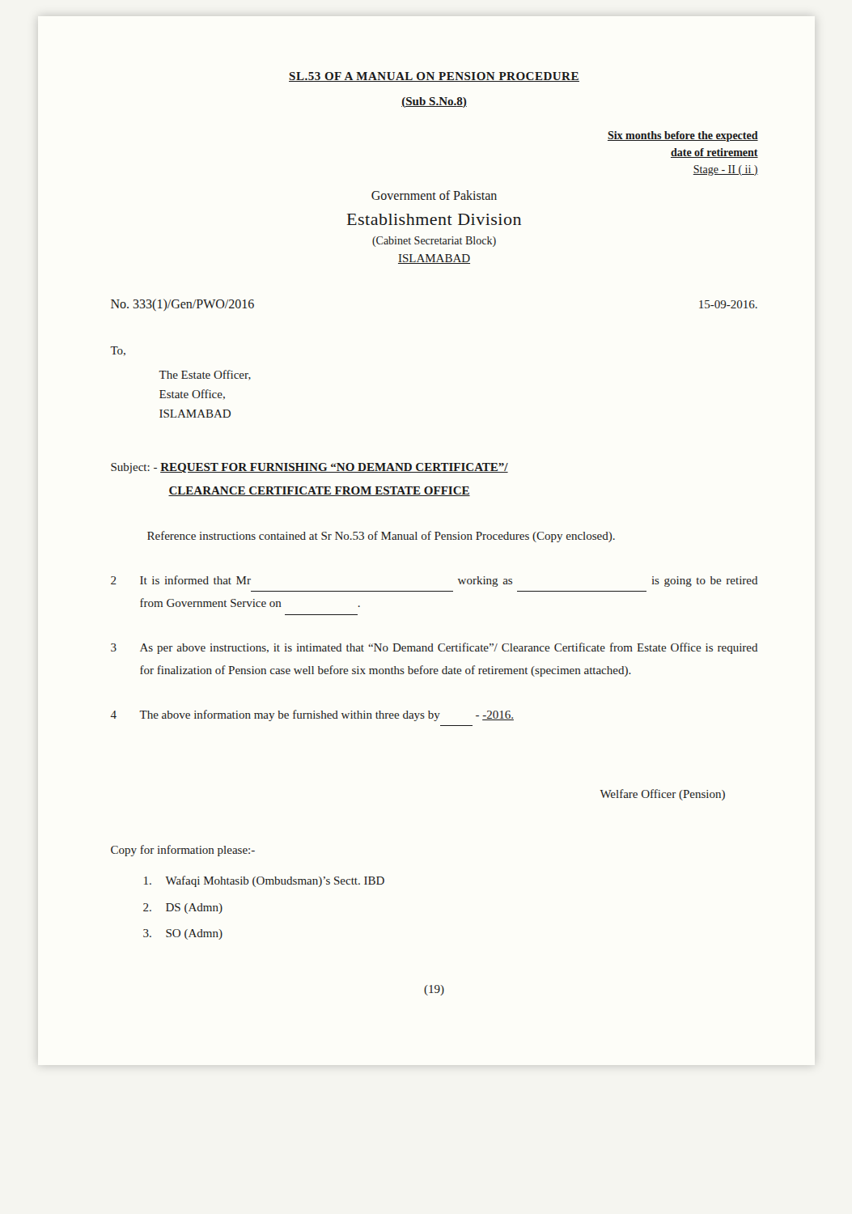SL.53 OF A MANUAL ON PENSION PROCEDURE
(Sub S.No.8)
Six months before the expected
date of retirement
Stage - II ( ii )
Government of Pakistan
Establishment Division
(Cabinet Secretariat Block)
ISLAMABAD
No. 333(1)/Gen/PWO/2016
15-09-2016.
To,
The Estate Officer,
Estate Office,
ISLAMABAD
Subject: - REQUEST FOR FURNISHING “NO DEMAND CERTIFICATE”/
CLEARANCE CERTIFICATE FROM ESTATE OFFICE
Reference instructions contained at Sr No.53 of Manual of Pension Procedures (Copy enclosed).
2
It is informed that Mr working as is going to be retired from Government Service on .
3
As per above instructions, it is intimated that “No Demand Certificate”/ Clearance Certificate from Estate Office is required for finalization of Pension case well before six months before date of retirement (specimen attached).
4
The above information may be furnished within three days by - -2016.
Welfare Officer (Pension)
Copy for information please:-
1. Wafaqi Mohtasib (Ombudsman)’s Sectt. IBD
2. DS (Admn)
3. SO (Admn)
(19)